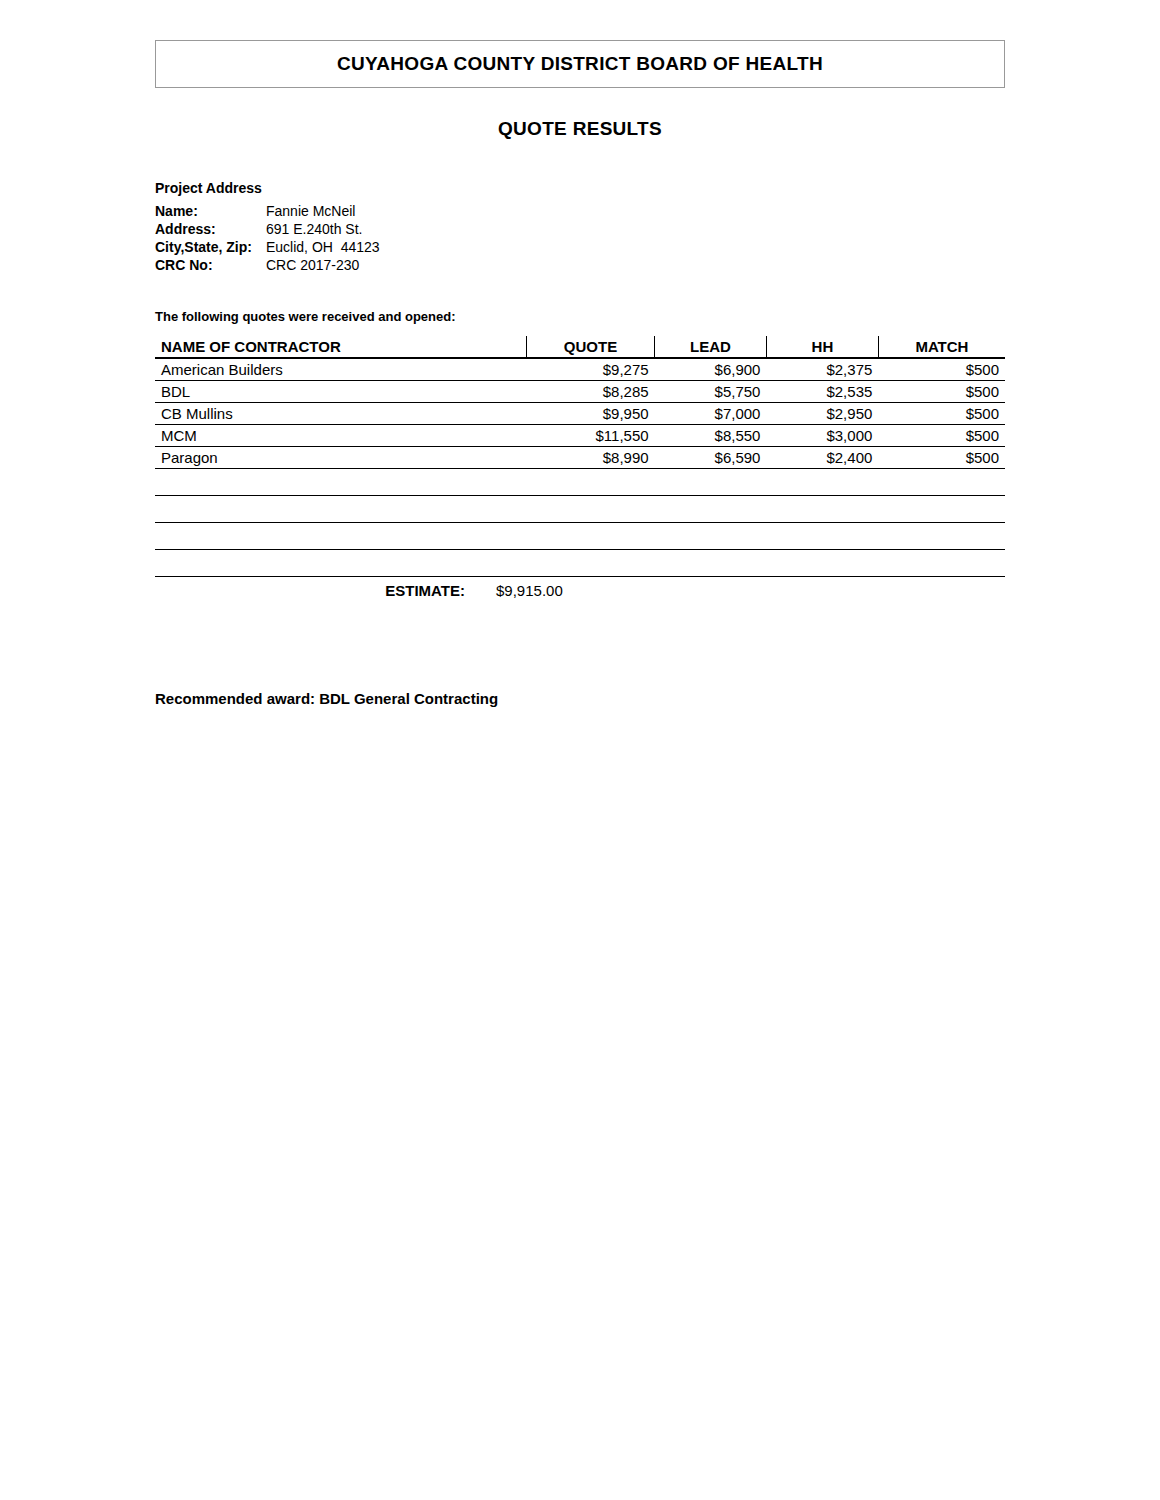CUYAHOGA COUNTY DISTRICT BOARD OF HEALTH
QUOTE RESULTS
Project Address
| Name: | Fannie McNeil |
| Address: | 691 E.240th St. |
| City,State, Zip: | Euclid, OH 44123 |
| CRC No: | CRC 2017-230 |
The following quotes were received and opened:
| NAME OF CONTRACTOR | QUOTE | LEAD | HH | MATCH |
| --- | --- | --- | --- | --- |
| American Builders | $9,275 | $6,900 | $2,375 | $500 |
| BDL | $8,285 | $5,750 | $2,535 | $500 |
| CB Mullins | $9,950 | $7,000 | $2,950 | $500 |
| MCM | $11,550 | $8,550 | $3,000 | $500 |
| Paragon | $8,990 | $6,590 | $2,400 | $500 |
| ESTIMATE: | $9,915.00 |
Recommended award: BDL General Contracting